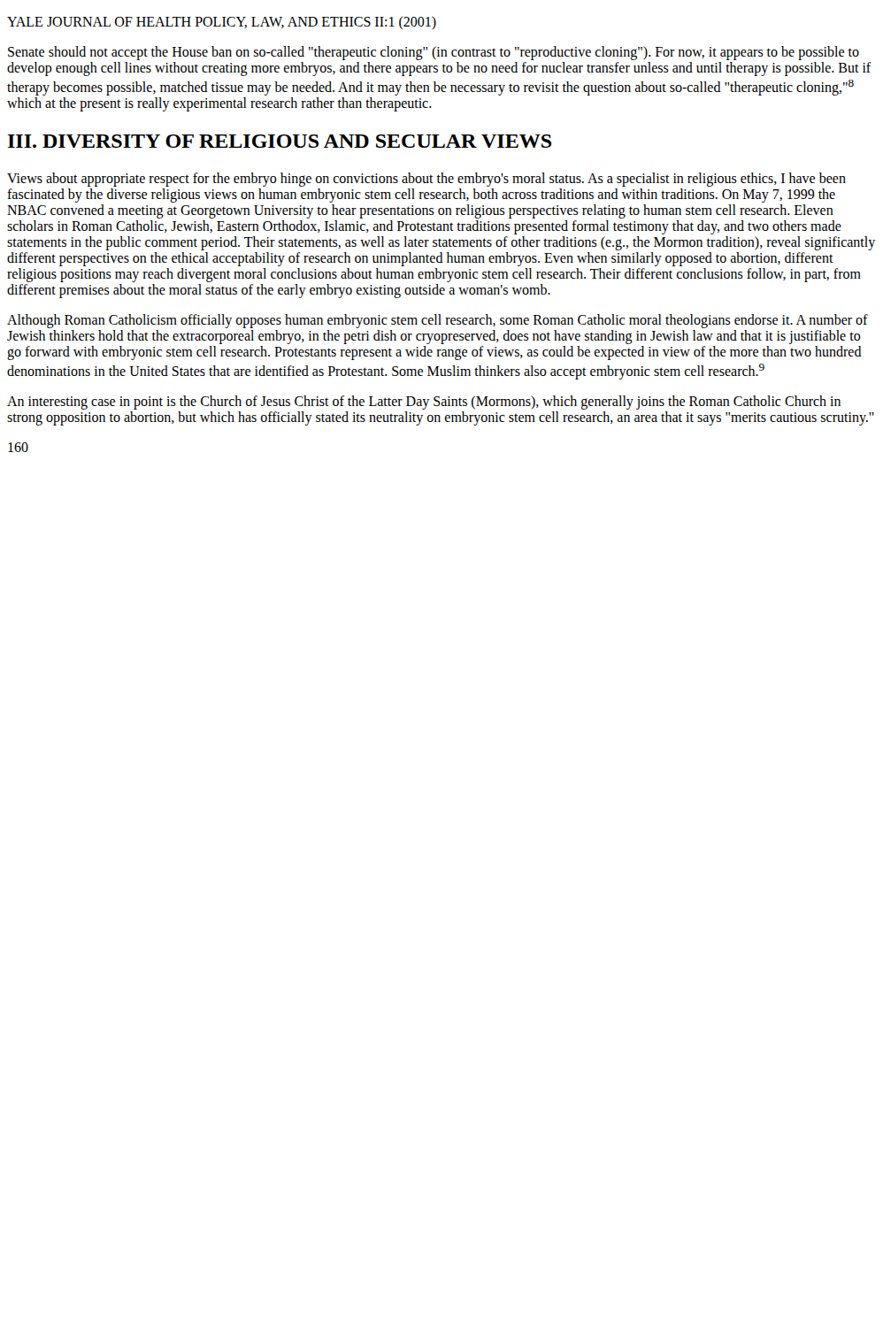YALE JOURNAL OF HEALTH POLICY, LAW, AND ETHICS II:1 (2001)
Senate should not accept the House ban on so-called "therapeutic cloning" (in contrast to "reproductive cloning"). For now, it appears to be possible to develop enough cell lines without creating more embryos, and there appears to be no need for nuclear transfer unless and until therapy is possible. But if therapy becomes possible, matched tissue may be needed. And it may then be necessary to revisit the question about so-called "therapeutic cloning,"8 which at the present is really experimental research rather than therapeutic.
III. DIVERSITY OF RELIGIOUS AND SECULAR VIEWS
Views about appropriate respect for the embryo hinge on convictions about the embryo's moral status. As a specialist in religious ethics, I have been fascinated by the diverse religious views on human embryonic stem cell research, both across traditions and within traditions. On May 7, 1999 the NBAC convened a meeting at Georgetown University to hear presentations on religious perspectives relating to human stem cell research. Eleven scholars in Roman Catholic, Jewish, Eastern Orthodox, Islamic, and Protestant traditions presented formal testimony that day, and two others made statements in the public comment period. Their statements, as well as later statements of other traditions (e.g., the Mormon tradition), reveal significantly different perspectives on the ethical acceptability of research on unimplanted human embryos. Even when similarly opposed to abortion, different religious positions may reach divergent moral conclusions about human embryonic stem cell research. Their different conclusions follow, in part, from different premises about the moral status of the early embryo existing outside a woman's womb.
Although Roman Catholicism officially opposes human embryonic stem cell research, some Roman Catholic moral theologians endorse it. A number of Jewish thinkers hold that the extracorporeal embryo, in the petri dish or cryopreserved, does not have standing in Jewish law and that it is justifiable to go forward with embryonic stem cell research. Protestants represent a wide range of views, as could be expected in view of the more than two hundred denominations in the United States that are identified as Protestant. Some Muslim thinkers also accept embryonic stem cell research.9
An interesting case in point is the Church of Jesus Christ of the Latter Day Saints (Mormons), which generally joins the Roman Catholic Church in strong opposition to abortion, but which has officially stated its neutrality on embryonic stem cell research, an area that it says "merits cautious scrutiny."
160